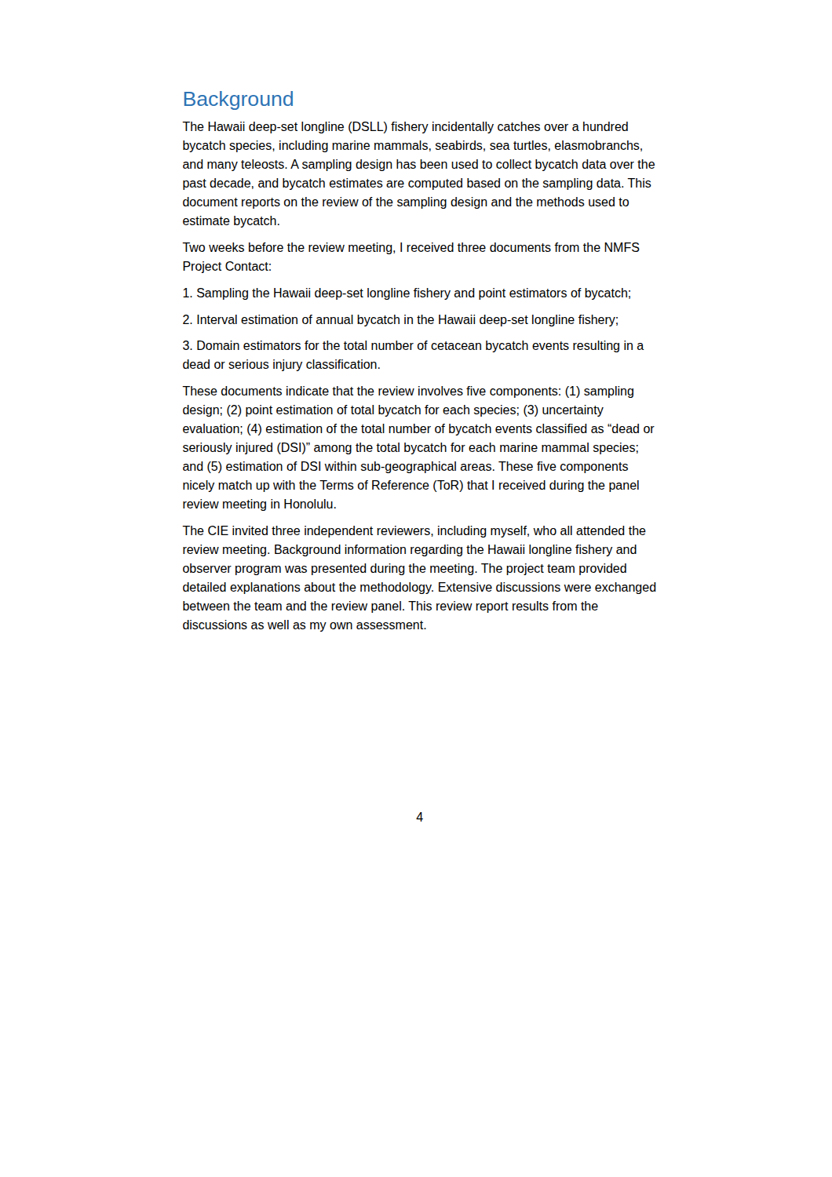Background
The Hawaii deep-set longline (DSLL) fishery incidentally catches over a hundred bycatch species, including marine mammals, seabirds, sea turtles, elasmobranchs, and many teleosts. A sampling design has been used to collect bycatch data over the past decade, and bycatch estimates are computed based on the sampling data. This document reports on the review of the sampling design and the methods used to estimate bycatch.
Two weeks before the review meeting, I received three documents from the NMFS Project Contact:
1. Sampling the Hawaii deep-set longline fishery and point estimators of bycatch;
2. Interval estimation of annual bycatch in the Hawaii deep-set longline fishery;
3. Domain estimators for the total number of cetacean bycatch events resulting in a dead or serious injury classification.
These documents indicate that the review involves five components: (1) sampling design; (2) point estimation of total bycatch for each species; (3) uncertainty evaluation; (4) estimation of the total number of bycatch events classified as “dead or seriously injured (DSI)” among the total bycatch for each marine mammal species; and (5) estimation of DSI within sub-geographical areas. These five components nicely match up with the Terms of Reference (ToR) that I received during the panel review meeting in Honolulu.
The CIE invited three independent reviewers, including myself, who all attended the review meeting. Background information regarding the Hawaii longline fishery and observer program was presented during the meeting. The project team provided detailed explanations about the methodology. Extensive discussions were exchanged between the team and the review panel. This review report results from the discussions as well as my own assessment.
4